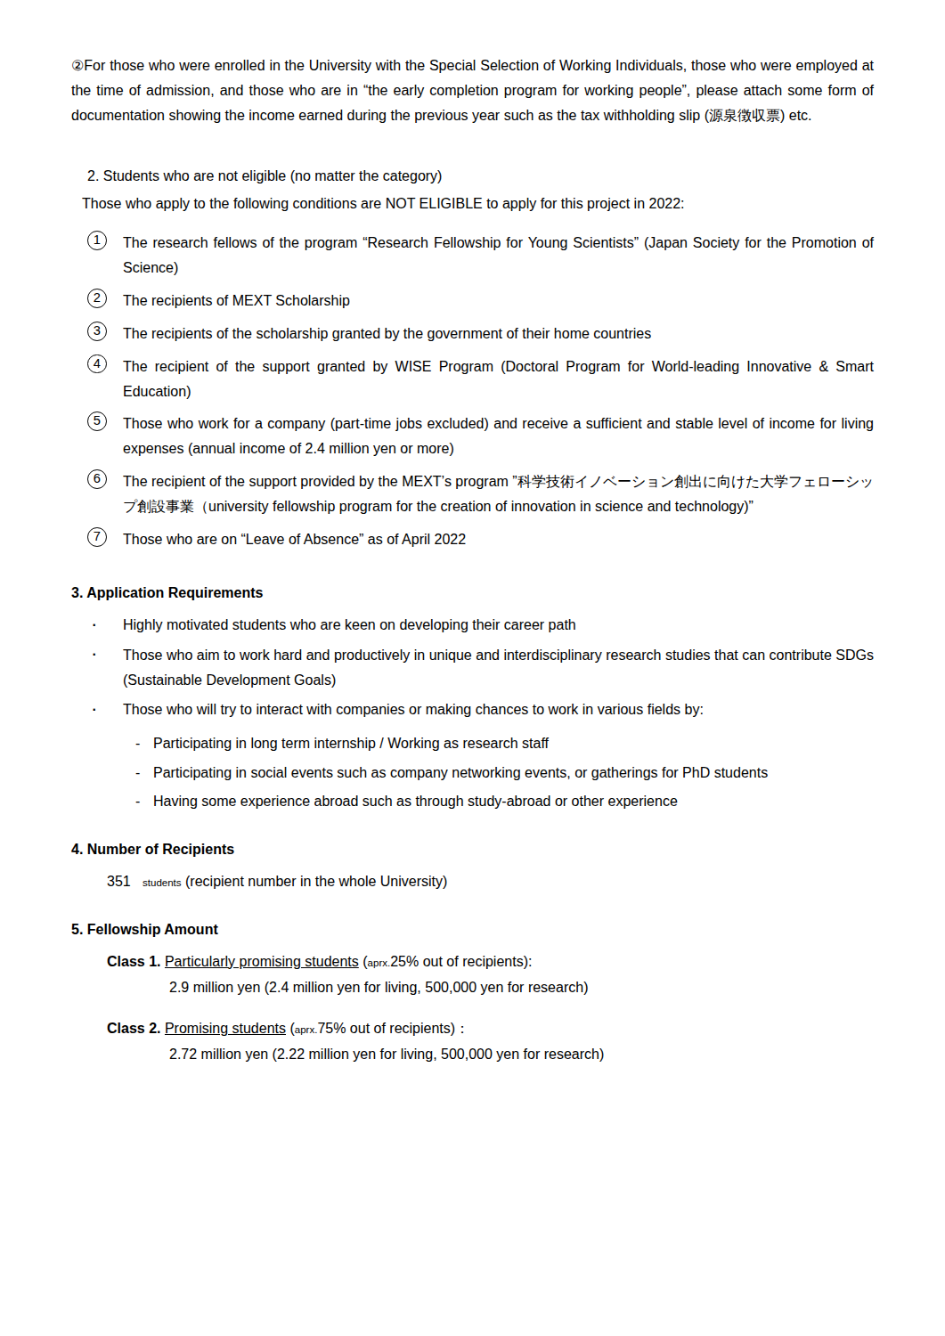②For those who were enrolled in the University with the Special Selection of Working Individuals, those who were employed at the time of admission, and those who are in “the early completion program for working people”, please attach some form of documentation showing the income earned during the previous year such as the tax withholding slip (源泉徴収票) etc.
2. Students who are not eligible (no matter the category)
Those who apply to the following conditions are NOT ELIGIBLE to apply for this project in 2022:
The research fellows of the program “Research Fellowship for Young Scientists” (Japan Society for the Promotion of Science)
The recipients of MEXT Scholarship
The recipients of the scholarship granted by the government of their home countries
The recipient of the support granted by WISE Program (Doctoral Program for World-leading Innovative & Smart Education)
Those who work for a company (part-time jobs excluded) and receive a sufficient and stable level of income for living expenses (annual income of 2.4 million yen or more)
The recipient of the support provided by the MEXT’s program ”科学技術イノベーション創出に向けた大学フェローシップ創設事業（university fellowship program for the creation of innovation in science and technology)”
Those who are on “Leave of Absence” as of April 2022
3. Application Requirements
Highly motivated students who are keen on developing their career path
Those who aim to work hard and productively in unique and interdisciplinary research studies that can contribute SDGs (Sustainable Development Goals)
Those who will try to interact with companies or making chances to work in various fields by:
Participating in long term internship / Working as research staff
Participating in social events such as company networking events, or gatherings for PhD students
Having some experience abroad such as through study-abroad or other experience
4. Number of Recipients
351 students (recipient number in the whole University)
5. Fellowship Amount
Class 1. Particularly promising students (aprx. 25% out of recipients):
2.9 million yen (2.4 million yen for living, 500,000 yen for research)
Class 2. Promising students (aprx. 75% out of recipients)：
2.72 million yen (2.22 million yen for living, 500,000 yen for research)